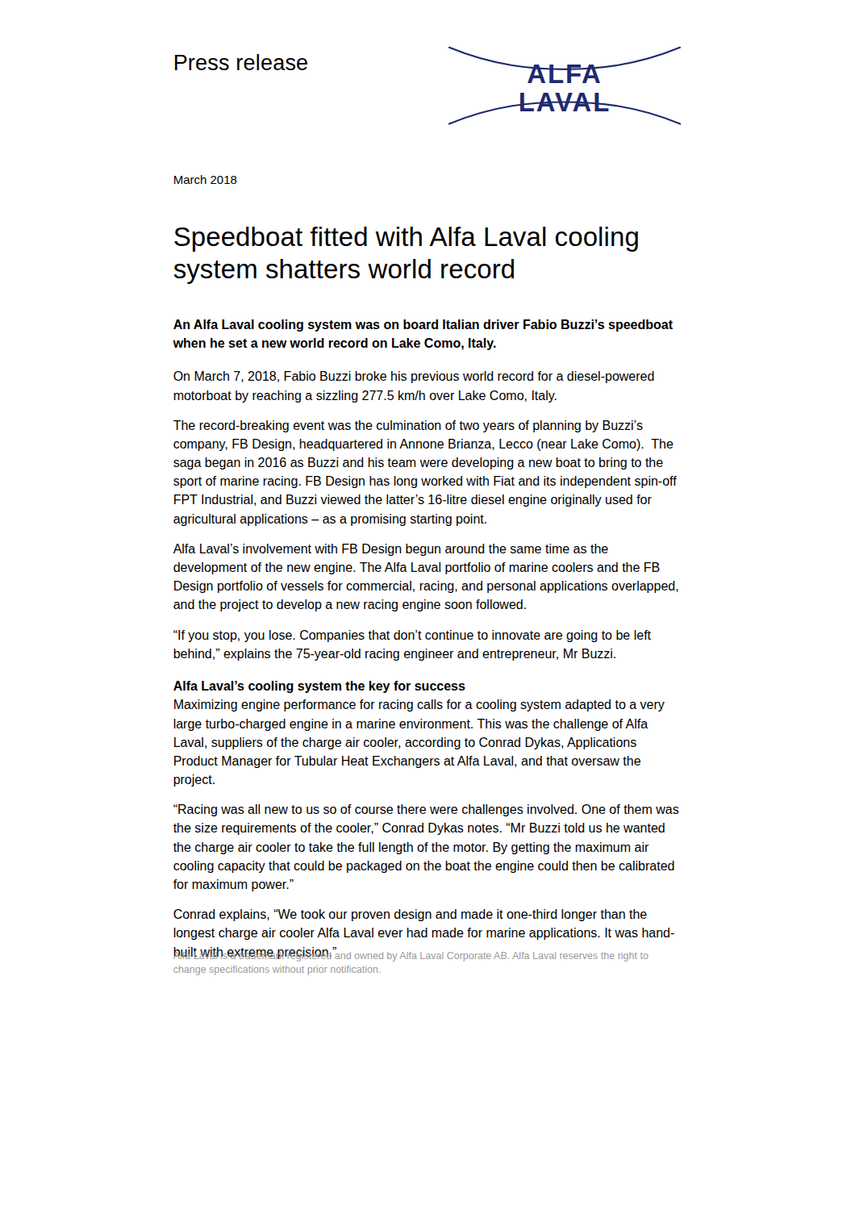Press release
ALFA LAVAL
March 2018
Speedboat fitted with Alfa Laval cooling system shatters world record
An Alfa Laval cooling system was on board Italian driver Fabio Buzzi’s speedboat when he set a new world record on Lake Como, Italy.
On March 7, 2018, Fabio Buzzi broke his previous world record for a diesel-powered motorboat by reaching a sizzling 277.5 km/h over Lake Como, Italy.
The record-breaking event was the culmination of two years of planning by Buzzi’s company, FB Design, headquartered in Annone Brianza, Lecco (near Lake Como). The saga began in 2016 as Buzzi and his team were developing a new boat to bring to the sport of marine racing. FB Design has long worked with Fiat and its independent spin-off FPT Industrial, and Buzzi viewed the latter’s 16-litre diesel engine originally used for agricultural applications – as a promising starting point.
Alfa Laval’s involvement with FB Design begun around the same time as the development of the new engine. The Alfa Laval portfolio of marine coolers and the FB Design portfolio of vessels for commercial, racing, and personal applications overlapped, and the project to develop a new racing engine soon followed.
“If you stop, you lose. Companies that don’t continue to innovate are going to be left behind,” explains the 75-year-old racing engineer and entrepreneur, Mr Buzzi.
Alfa Laval’s cooling system the key for success
Maximizing engine performance for racing calls for a cooling system adapted to a very large turbo-charged engine in a marine environment. This was the challenge of Alfa Laval, suppliers of the charge air cooler, according to Conrad Dykas, Applications Product Manager for Tubular Heat Exchangers at Alfa Laval, and that oversaw the project.
“Racing was all new to us so of course there were challenges involved. One of them was the size requirements of the cooler,” Conrad Dykas notes. “Mr Buzzi told us he wanted the charge air cooler to take the full length of the motor. By getting the maximum air cooling capacity that could be packaged on the boat the engine could then be calibrated for maximum power.”
Conrad explains, “We took our proven design and made it one-third longer than the longest charge air cooler Alfa Laval ever had made for marine applications. It was hand-built with extreme precision.”
Alfa Laval is a trademark registered and owned by Alfa Laval Corporate AB. Alfa Laval reserves the right to change specifications without prior notification.